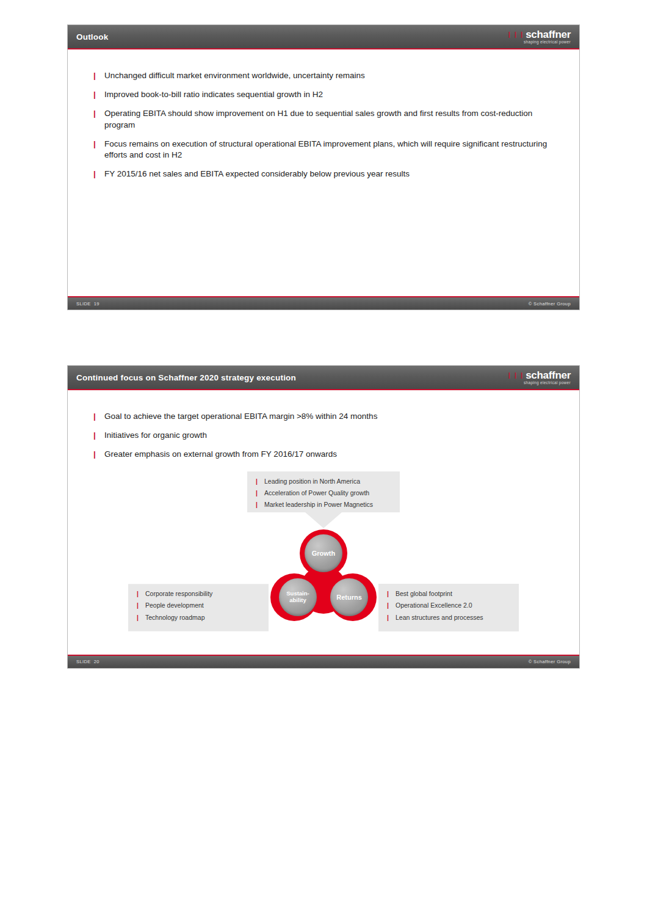Outlook
| | |schaffner
shaping electrical power
Unchanged difficult market environment worldwide, uncertainty remains
Improved book-to-bill ratio indicates sequential growth in H2
Operating EBITA should show improvement on H1 due to sequential sales growth and first results from cost-reduction program
Focus remains on execution of structural operational EBITA improvement plans, which will require significant restructuring efforts and cost in H2
FY 2015/16 net sales and EBITA expected considerably below previous year results
SLIDE 19
© Schaffner Group
Continued focus on Schaffner 2020 strategy execution
| | |schaffner
shaping electrical power
Goal to achieve the target operational EBITA margin >8% within 24 months
Initiatives for organic growth
Greater emphasis on external growth from FY 2016/17 onwards
Leading position in North America
Acceleration of Power Quality growth
Market leadership in Power Magnetics
Corporate responsibility
People development
Technology roadmap
Best global footprint
Operational Excellence 2.0
Lean structures and processes
Growth
Sustain-
ability
Returns
SLIDE 20
© Schaffner Group